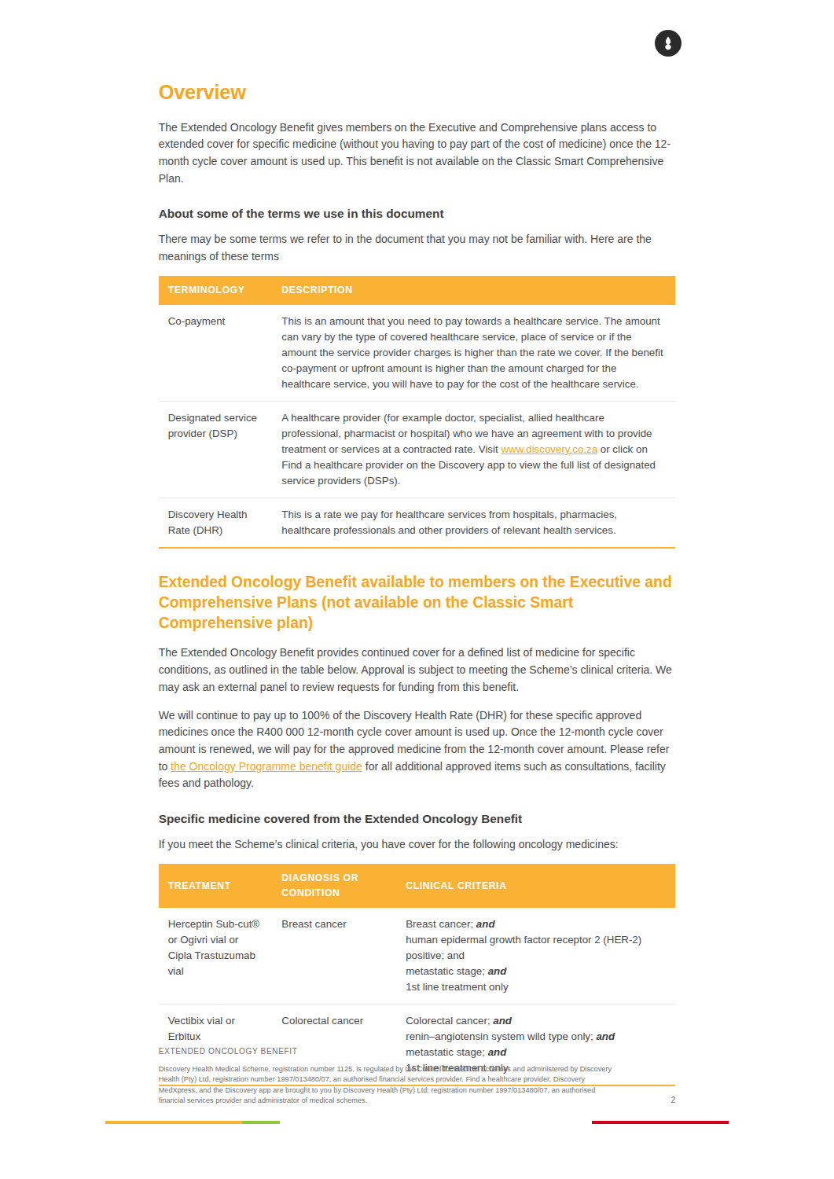Overview
The Extended Oncology Benefit gives members on the Executive and Comprehensive plans access to extended cover for specific medicine (without you having to pay part of the cost of medicine) once the 12-month cycle cover amount is used up. This benefit is not available on the Classic Smart Comprehensive Plan.
About some of the terms we use in this document
There may be some terms we refer to in the document that you may not be familiar with. Here are the meanings of these terms
| Terminology | Description |
| --- | --- |
| Co-payment | This is an amount that you need to pay towards a healthcare service. The amount can vary by the type of covered healthcare service, place of service or if the amount the service provider charges is higher than the rate we cover. If the benefit co-payment or upfront amount is higher than the amount charged for the healthcare service, you will have to pay for the cost of the healthcare service. |
| Designated service provider (DSP) | A healthcare provider (for example doctor, specialist, allied healthcare professional, pharmacist or hospital) who we have an agreement with to provide treatment or services at a contracted rate. Visit www.discovery.co.za or click on Find a healthcare provider on the Discovery app to view the full list of designated service providers (DSPs). |
| Discovery Health Rate (DHR) | This is a rate we pay for healthcare services from hospitals, pharmacies, healthcare professionals and other providers of relevant health services. |
Extended Oncology Benefit available to members on the Executive and Comprehensive Plans (not available on the Classic Smart Comprehensive plan)
The Extended Oncology Benefit provides continued cover for a defined list of medicine for specific conditions, as outlined in the table below. Approval is subject to meeting the Scheme’s clinical criteria. We may ask an external panel to review requests for funding from this benefit.
We will continue to pay up to 100% of the Discovery Health Rate (DHR) for these specific approved medicines once the R400 000 12-month cycle cover amount is used up. Once the 12-month cycle cover amount is renewed, we will pay for the approved medicine from the 12-month cover amount. Please refer to the Oncology Programme benefit guide for all additional approved items such as consultations, facility fees and pathology.
Specific medicine covered from the Extended Oncology Benefit
If you meet the Scheme’s clinical criteria, you have cover for the following oncology medicines:
| Treatment | Diagnosis or condition | Clinical criteria |
| --- | --- | --- |
| Herceptin Sub-cut® or Ogivri vial or Cipla Trastuzumab vial | Breast cancer | Breast cancer; and human epidermal growth factor receptor 2 (HER-2) positive; and metastatic stage; and 1st line treatment only |
| Vectibix vial or Erbitux | Colorectal cancer | Colorectal cancer; and renin–angiotensin system wild type only; and metastatic stage; and 1st line treatment only |
EXTENDED ONCOLOGY BENEFIT
Discovery Health Medical Scheme, registration number 1125, is regulated by the Council for Medical Schemes and administered by Discovery Health (Pty) Ltd, registration number 1997/013480/07, an authorised financial services provider. Find a healthcare provider, Discovery MedXpress, and the Discovery app are brought to you by Discovery Health (Pty) Ltd; registration number 1997/013480/07, an authorised financial services provider and administrator of medical schemes.
2